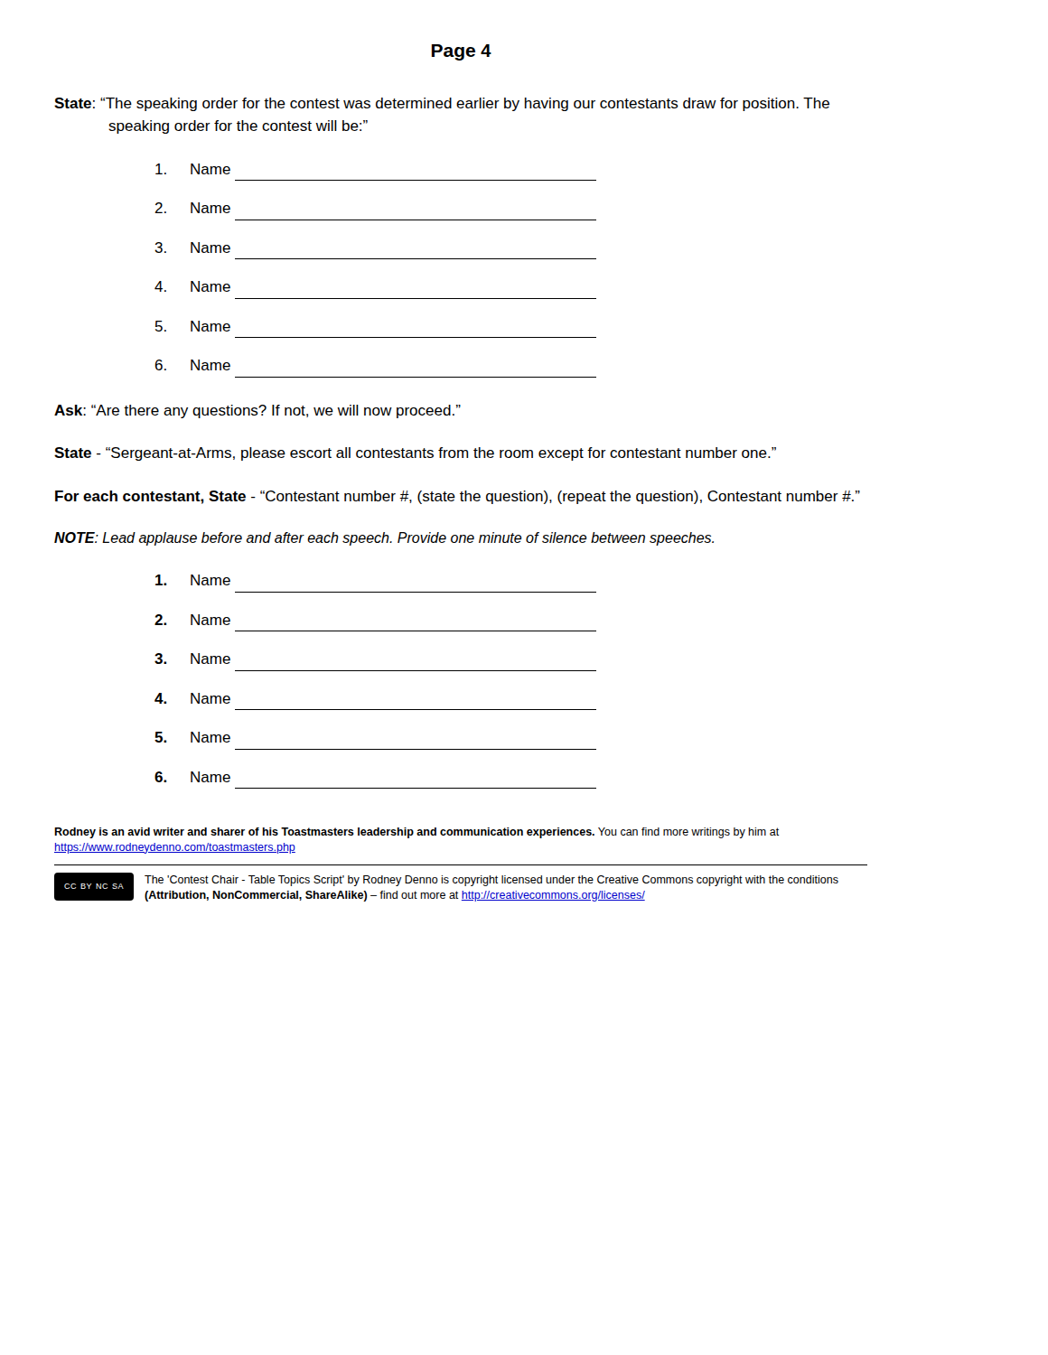Page 4
State: “The speaking order for the contest was determined earlier by having our contestants draw for position. The speaking order for the contest will be:”
Name
Name
Name
Name
Name
Name
Ask: “Are there any questions? If not, we will now proceed.”
State - “Sergeant-at-Arms, please escort all contestants from the room except for contestant number one.”
For each contestant, State - “Contestant number #, (state the question), (repeat the question), Contestant number #.”
NOTE: Lead applause before and after each speech. Provide one minute of silence between speeches.
Name
Name
Name
Name
Name
Name
Rodney is an avid writer and sharer of his Toastmasters leadership and communication experiences. You can find more writings by him at https://www.rodneydenno.com/toastmasters.php
CC BY NC SA
The 'Contest Chair - Table Topics Script' by Rodney Denno is copyright licensed under the Creative Commons copyright with the conditions (Attribution, NonCommercial, ShareAlike) – find out more at http://creativecommons.org/licenses/